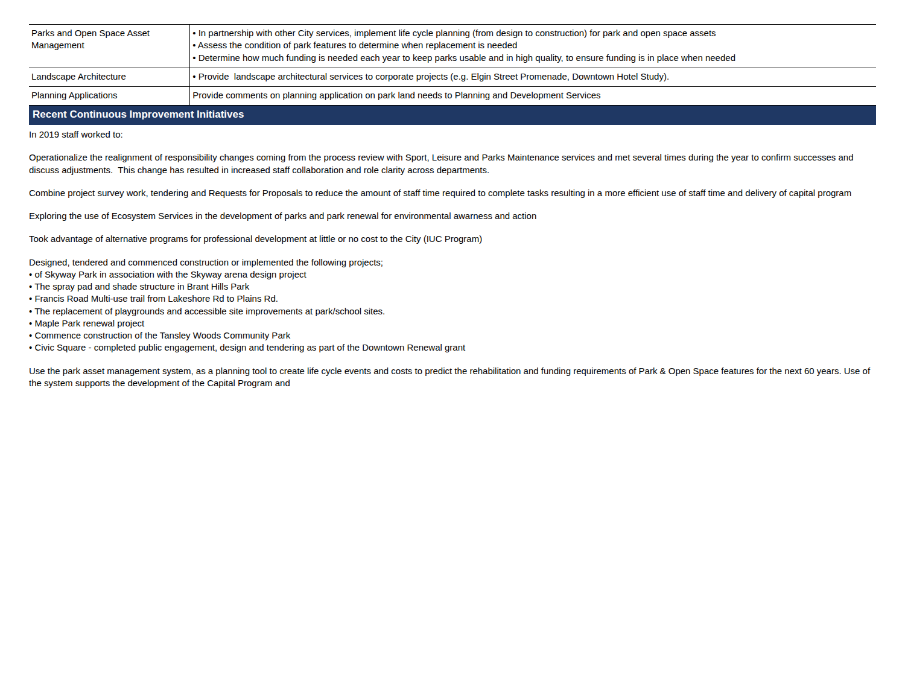| Parks and Open Space Asset Management | • In partnership with other City services, implement life cycle planning (from design to construction) for park and open space assets • Assess the condition of park features to determine when replacement is needed • Determine how much funding is needed each year to keep parks usable and in high quality, to ensure funding is in place when needed |
| Landscape Architecture | • Provide landscape architectural services to corporate projects (e.g. Elgin Street Promenade, Downtown Hotel Study). |
| Planning Applications | Provide comments on planning application on park land needs to Planning and Development Services |
Recent Continuous Improvement Initiatives
In 2019 staff worked to:
Operationalize the realignment of responsibility changes coming from the process review with Sport, Leisure and Parks Maintenance services and met several times during the year to confirm successes and discuss adjustments. This change has resulted in increased staff collaboration and role clarity across departments.
Combine project survey work, tendering and Requests for Proposals to reduce the amount of staff time required to complete tasks resulting in a more efficient use of staff time and delivery of capital program
Exploring the use of Ecosystem Services in the development of parks and park renewal for environmental awarness and action
Took advantage of alternative programs for professional development at little or no cost to the City (IUC Program)
Designed, tendered and commenced construction or implemented the following projects;
• of Skyway Park in association with the Skyway arena design project
• The spray pad and shade structure in Brant Hills Park
• Francis Road Multi-use trail from Lakeshore Rd to Plains Rd.
• The replacement of playgrounds and accessible site improvements at park/school sites.
• Maple Park renewal project
• Commence construction of the Tansley Woods Community Park
• Civic Square - completed public engagement, design and tendering as part of the Downtown Renewal grant
Use the park asset management system, as a planning tool to create life cycle events and costs to predict the rehabilitation and funding requirements of Park & Open Space features for the next 60 years. Use of the system supports the development of the Capital Program and